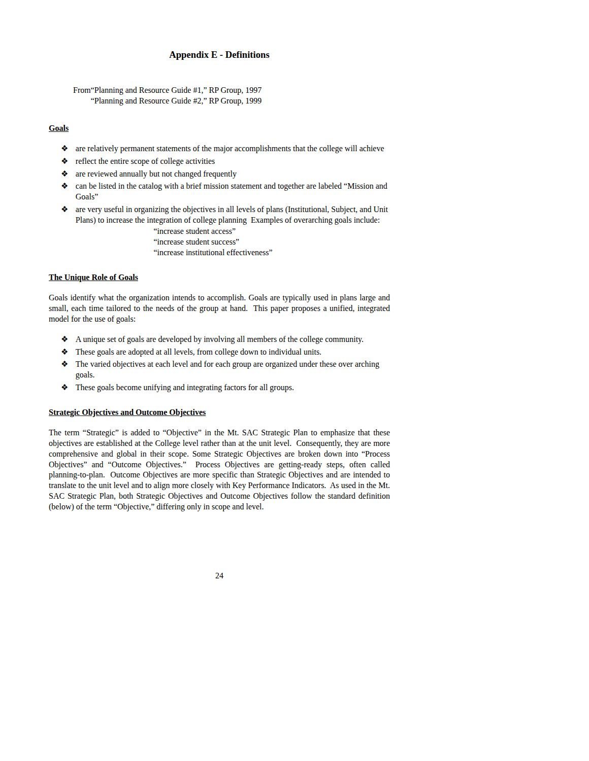Appendix E - Definitions
| From | “Planning and Resource Guide #1,” RP Group, 1997 |
| | “Planning and Resource Guide #2,” RP Group, 1999 |
Goals
are relatively permanent statements of the major accomplishments that the college will achieve
reflect the entire scope of college activities
are reviewed annually but not changed frequently
can be listed in the catalog with a brief mission statement and together are labeled “Mission and Goals”
are very useful in organizing the objectives in all levels of plans (Institutional, Subject, and Unit Plans) to increase the integration of college planning Examples of overarching goals include:
“increase student access”
“increase student success”
“increase institutional effectiveness”
The Unique Role of Goals
Goals identify what the organization intends to accomplish. Goals are typically used in plans large and small, each time tailored to the needs of the group at hand. This paper proposes a unified, integrated model for the use of goals:
A unique set of goals are developed by involving all members of the college community.
These goals are adopted at all levels, from college down to individual units.
The varied objectives at each level and for each group are organized under these over arching goals.
These goals become unifying and integrating factors for all groups.
Strategic Objectives and Outcome Objectives
The term “Strategic” is added to “Objective” in the Mt. SAC Strategic Plan to emphasize that these objectives are established at the College level rather than at the unit level. Consequently, they are more comprehensive and global in their scope. Some Strategic Objectives are broken down into “Process Objectives” and “Outcome Objectives.” Process Objectives are getting-ready steps, often called planning-to-plan. Outcome Objectives are more specific than Strategic Objectives and are intended to translate to the unit level and to align more closely with Key Performance Indicators. As used in the Mt. SAC Strategic Plan, both Strategic Objectives and Outcome Objectives follow the standard definition (below) of the term “Objective,” differing only in scope and level.
24